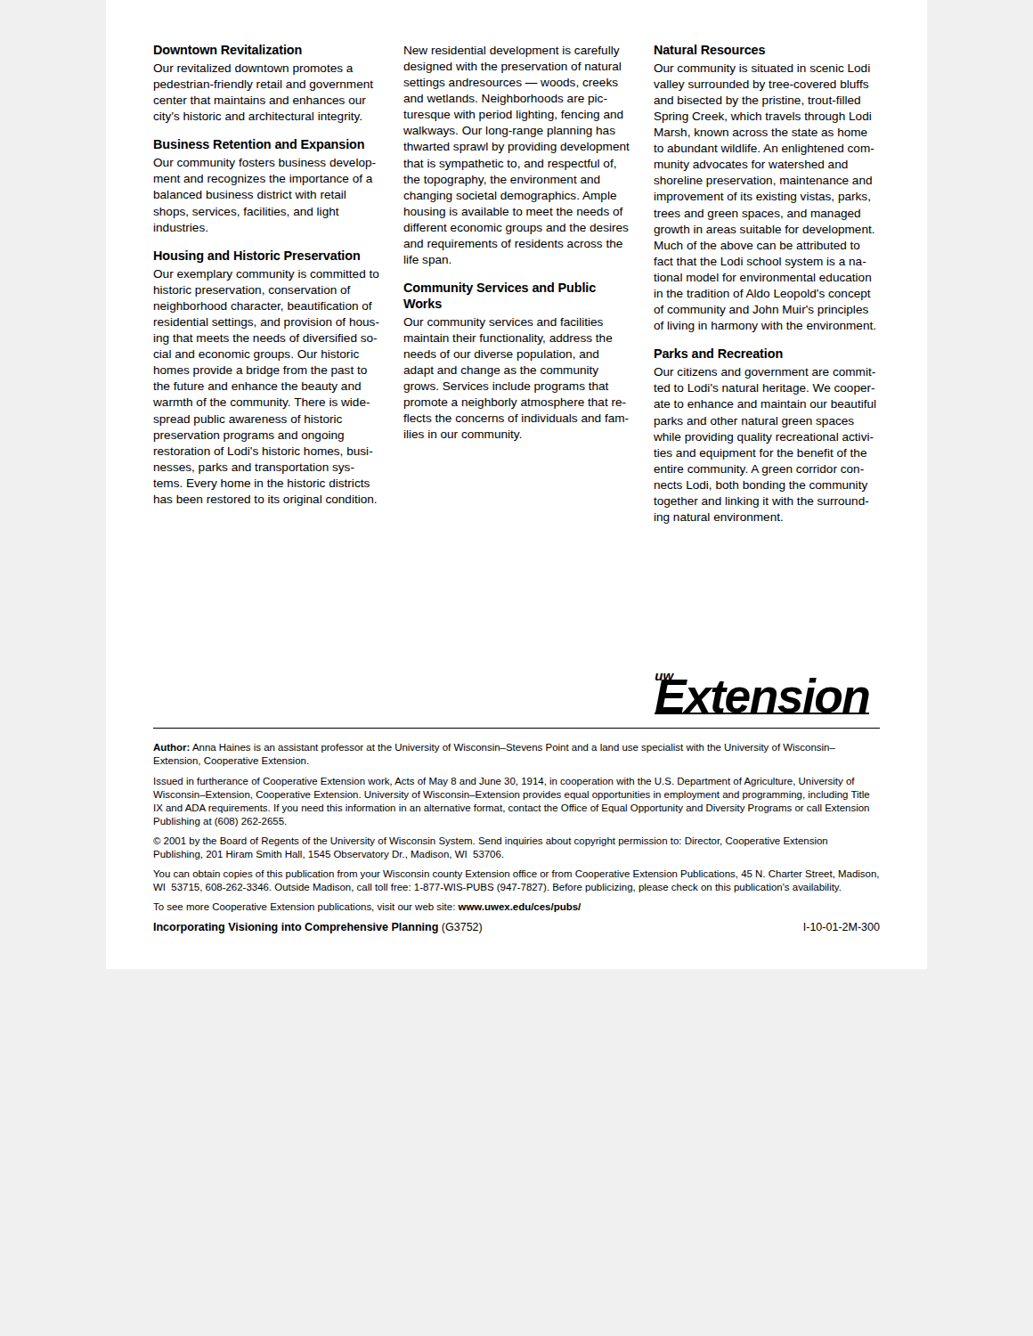Downtown Revitalization
Our revitalized downtown promotes a pedestrian-friendly retail and government center that maintains and enhances our city's historic and architectural integrity.
Business Retention and Expansion
Our community fosters business development and recognizes the importance of a balanced business district with retail shops, services, facilities, and light industries.
Housing and Historic Preservation
Our exemplary community is committed to historic preservation, conservation of neighborhood character, beautification of residential settings, and provision of housing that meets the needs of diversified social and economic groups. Our historic homes provide a bridge from the past to the future and enhance the beauty and warmth of the community. There is widespread public awareness of historic preservation programs and ongoing restoration of Lodi's historic homes, businesses, parks and transportation systems. Every home in the historic districts has been restored to its original condition.
New residential development is carefully designed with the preservation of natural settings andresources — woods, creeks and wetlands. Neighborhoods are picturesque with period lighting, fencing and walkways. Our long-range planning has thwarted sprawl by providing development that is sympathetic to, and respectful of, the topography, the environment and changing societal demographics. Ample housing is available to meet the needs of different economic groups and the desires and requirements of residents across the life span.
Community Services and Public Works
Our community services and facilities maintain their functionality, address the needs of our diverse population, and adapt and change as the community grows. Services include programs that promote a neighborly atmosphere that reflects the concerns of individuals and families in our community.
Natural Resources
Our community is situated in scenic Lodi valley surrounded by tree-covered bluffs and bisected by the pristine, trout-filled Spring Creek, which travels through Lodi Marsh, known across the state as home to abundant wildlife. An enlightened community advocates for watershed and shoreline preservation, maintenance and improvement of its existing vistas, parks, trees and green spaces, and managed growth in areas suitable for development. Much of the above can be attributed to fact that the Lodi school system is a national model for environmental education in the tradition of Aldo Leopold's concept of community and John Muir's principles of living in harmony with the environment.
Parks and Recreation
Our citizens and government are committed to Lodi's natural heritage. We cooperate to enhance and maintain our beautiful parks and other natural green spaces while providing quality recreational activities and equipment for the benefit of the entire community. A green corridor connects Lodi, both bonding the community together and linking it with the surrounding natural environment.
uw Extension
Author: Anna Haines is an assistant professor at the University of Wisconsin–Stevens Point and a land use specialist with the University of Wisconsin–Extension, Cooperative Extension.
Issued in furtherance of Cooperative Extension work, Acts of May 8 and June 30, 1914, in cooperation with the U.S. Department of Agriculture, University of Wisconsin–Extension, Cooperative Extension. University of Wisconsin–Extension provides equal opportunities in employment and programming, including Title IX and ADA requirements. If you need this information in an alternative format, contact the Office of Equal Opportunity and Diversity Programs or call Extension Publishing at (608) 262-2655.
© 2001 by the Board of Regents of the University of Wisconsin System. Send inquiries about copyright permission to: Director, Cooperative Extension Publishing, 201 Hiram Smith Hall, 1545 Observatory Dr., Madison, WI 53706.
You can obtain copies of this publication from your Wisconsin county Extension office or from Cooperative Extension Publications, 45 N. Charter Street, Madison, WI 53715, 608-262-3346. Outside Madison, call toll free: 1-877-WIS-PUBS (947-7827). Before publicizing, please check on this publication's availability.
To see more Cooperative Extension publications, visit our web site: www.uwex.edu/ces/pubs/
Incorporating Visioning into Comprehensive Planning (G3752)
I-10-01-2M-300